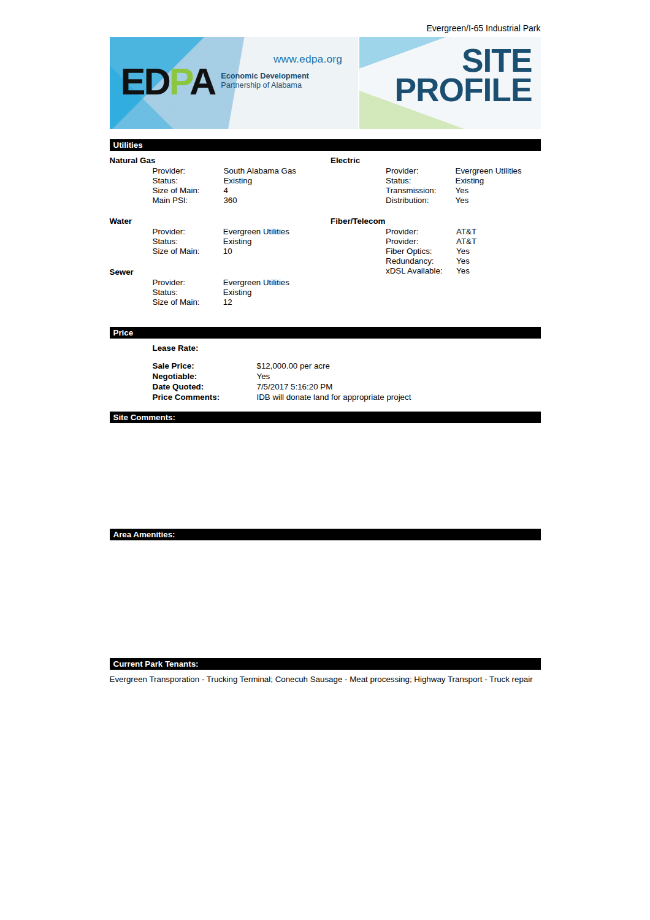Evergreen/I-65 Industrial Park
EDPA
Economic Development
Partnership of Alabama
www.edpa.org
SITE
PROFILE
Utilities
Natural Gas
| Provider: | South Alabama Gas |
| Status: | Existing |
| Size of Main: | 4 |
| Main PSI: | 360 |
Water
| Provider: | Evergreen Utilities |
| Status: | Existing |
| Size of Main: | 10 |
Sewer
| Provider: | Evergreen Utilities |
| Status: | Existing |
| Size of Main: | 12 |
Electric
| Provider: | Evergreen Utilities |
| Status: | Existing |
| Transmission: | Yes |
| Distribution: | Yes |
Fiber/Telecom
| Provider: | AT&T |
| Provider: | AT&T |
| Fiber Optics: | Yes |
| Redundancy: | Yes |
| xDSL Available: | Yes |
Price
Lease Rate:
| Sale Price: | $12,000.00 per acre |
| Negotiable: | Yes |
| Date Quoted: | 7/5/2017 5:16:20 PM |
| Price Comments: | IDB will donate land for appropriate project |
Site Comments:
Area Amenities:
Current Park Tenants:
Evergreen Transporation - Trucking Terminal; Conecuh Sausage - Meat processing; Highway Transport - Truck repair